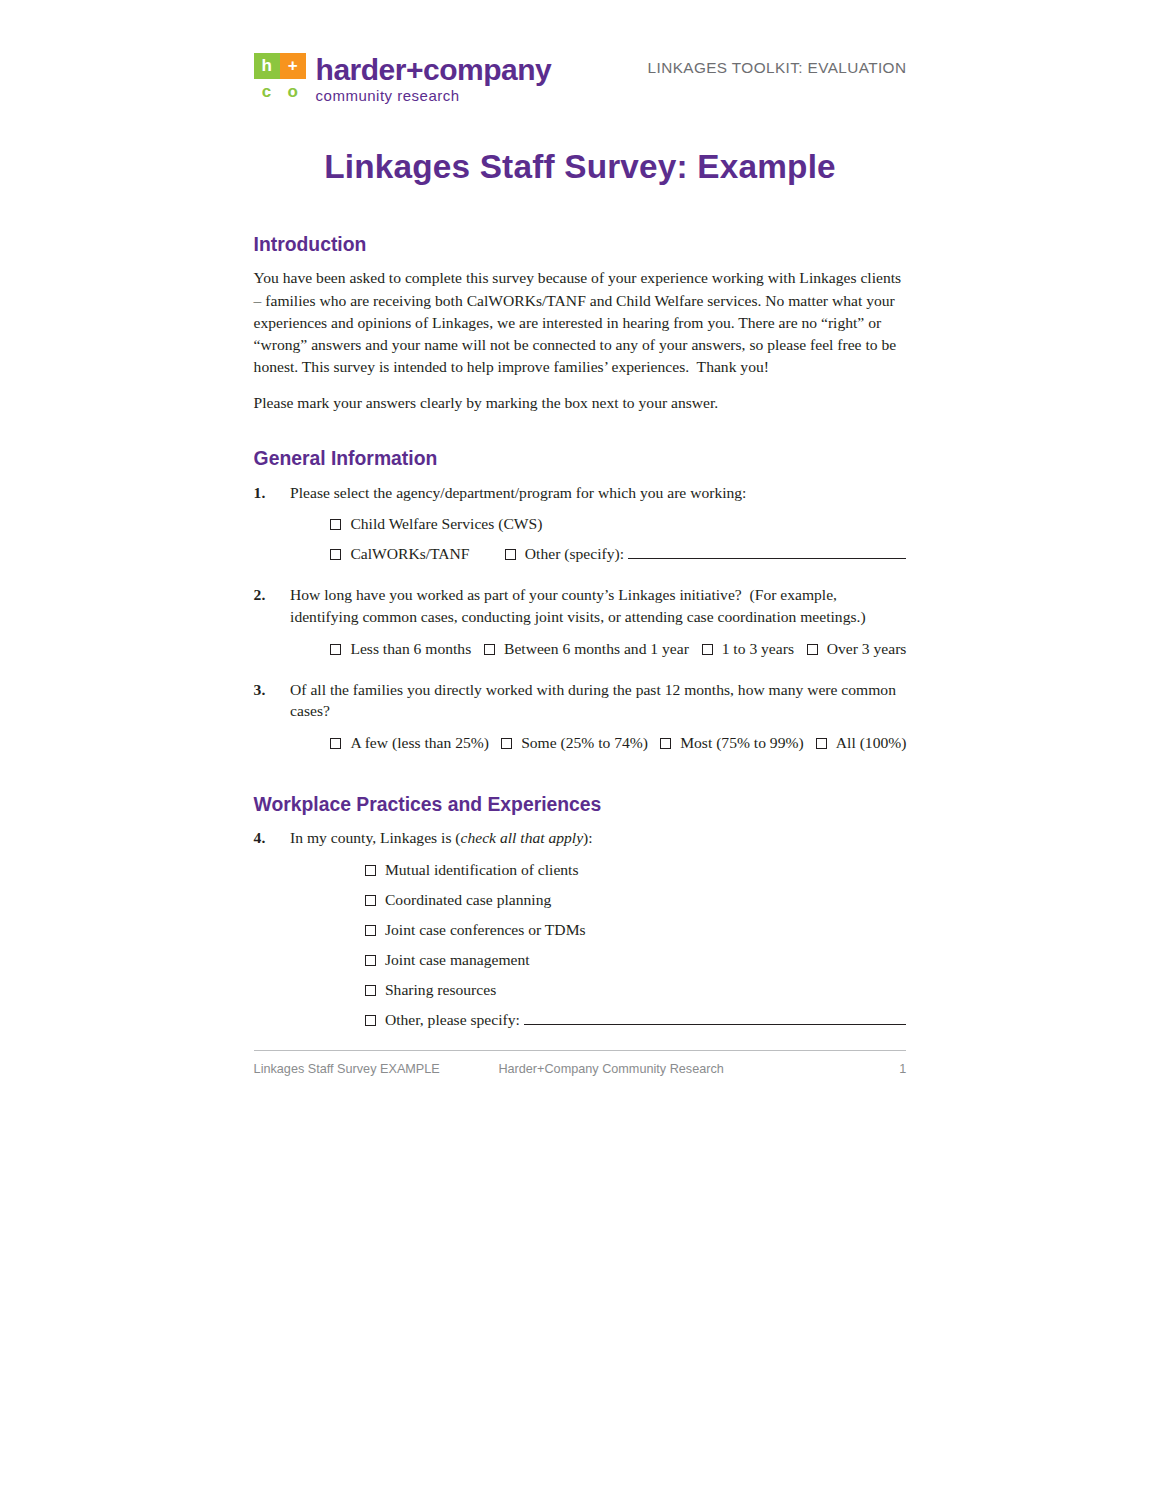h
+
c
o
harder+company
community research
LINKAGES TOOLKIT: EVALUATION
Linkages Staff Survey: Example
Introduction
You have been asked to complete this survey because of your experience working with Linkages clients – families who are receiving both CalWORKs/TANF and Child Welfare services. No matter what your experiences and opinions of Linkages, we are interested in hearing from you. There are no “right” or “wrong” answers and your name will not be connected to any of your answers, so please feel free to be honest. This survey is intended to help improve families’ experiences. Thank you!
Please mark your answers clearly by marking the box next to your answer.
General Information
Please select the agency/department/program for which you are working:
Child Welfare Services (CWS)
CalWORKs/TANF Other (specify):
How long have you worked as part of your county’s Linkages initiative? (For example, identifying common cases, conducting joint visits, or attending case coordination meetings.)
Less than 6 months Between 6 months and 1 year 1 to 3 years Over 3 years
Of all the families you directly worked with during the past 12 months, how many were common cases?
A few (less than 25%) Some (25% to 74%) Most (75% to 99%) All (100%)
Workplace Practices and Experiences
In my county, Linkages is (check all that apply):
Mutual identification of clients
Coordinated case planning
Joint case conferences or TDMs
Joint case management
Sharing resources
Other, please specify:
Linkages Staff Survey EXAMPLE
Harder+Company Community Research
1